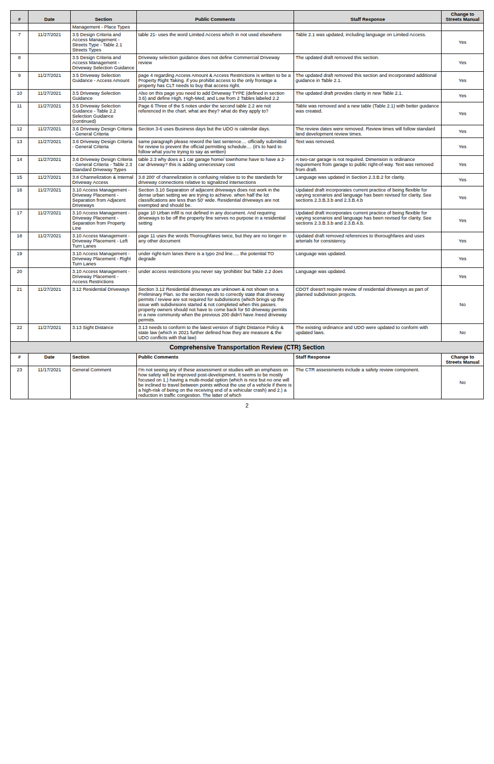| # | Date | Section | Public Comments | Staff Response | Change to Streets Manual |
| --- | --- | --- | --- | --- | --- |
| | | Management - Place Types | | | |
| 7 | 11/27/2021 | 3.5 Design Criteria and Access Management - Streets Type - Table 2.1 Streets Types | table 21- uses the word Limited Access which in not used elsewhere | Table 2.1 was updated, including language on Limited Access. | Yes |
| 8 | | 3.5 Design Criteria and Access Management - Driveway Selection Guidance | Driveway selection guidance does not define Commercial Driveway review | The updated draft removed this section. | Yes |
| 9 | 11/27/2021 | 3.5 Driveway Selection Guidance - Access Amount | page 4 regarding Access Amount & Access Restrictions is written to be a Property Right Taking. if you prohibit access to the only frontage a property has CLT needs to buy that access right. | The updated draft removed this section and incorporated additional guidance in Table 2.1. | Yes |
| 10 | 11/27/2021 | 3.5 Driveway Selection Guidance | Also on this page you need to add Driveway TYPE (defined in section 3.6) and define High, High-Med, and Low from 2 Tables labeled 2.2 | The updated draft provides clarity in new Table 2.1. | Yes |
| 11 | 11/27/2021 | 3.5 Driveway Selection Guidance - Table 2.2 Selection Guidance (continued) | Page 6 Three of the 5 notes under the second table 2.2 are not referenced in the chart. what are they? what do they apply to? | Table was removed and a new table (Table 2.1) with better guidance was created. | Yes |
| 12 | 11/27/2021 | 3.6 Driveway Design Criteria - General Criteria | Section 3-6 uses Business days but the UDO is calendar days. | The review dates were removed. Review times will follow standard land development review times. | Yes |
| 13 | 11/27/2021 | 3.6 Driveway Design Criteria - General Criteria | same paragraph please reword the last sentence.... officially submitted for review to prevent the official permitting schedule.... (it's to hard to follow what you're trying to say as written) | Text was removed. | Yes |
| 14 | 11/27/2021 | 3.6 Driveway Design Criteria - General Criteria - Table 2.3 Standard Driveway Types | table 2.3 why does a 1 car garage home/ townhome have to have a 2-car driveway? this is adding unnecessary cost | A two-car garage is not required. Dimension is ordinance requirement from garage to public right-of-way. Text was removed from draft. | Yes |
| 15 | 11/27/2021 | 3.8 Channelization & Internal Driveway Access | 3.8 200' of channelization is confusing relative to to the standards for driveway connections relative to signalized intersections | Language was updated in Section 2.3.B.2 for clarity. | Yes |
| 16 | 11/27/2021 | 3.10 Access Management - Driveway Placement - Separation from Adjacent Driveways | Section 3.10 Separation of adjacent driveways does not work in the dense urban setting we are trying to achieve. when half the lot classifications are less than 50' wide. Residential driveways are not exempted and should be. | Updated draft incorporates current practice of being flexible for varying scenarios and language has been revised for clarity. See sections 2.3.B.3.b and 2.3.B.4.b | Yes |
| 17 | 11/27/2021 | 3.10 Access Management - Driveway Placement - Separation from Property Line | page 10 Urban infill is not defined in any document. And requiring driveways to be off the property line serves no purpose in a residential setting | Updated draft incorporates current practice of being flexible for varying scenarios and language has been revised for clarity. See sections 2.3.B.3.b and 2.3.B.4.b. | Yes |
| 18 | 11/27/2021 | 3.10 Access Management - Driveway Placement - Left Turn Lanes | page 11 uses the words Thoroughfares twice, but they are no longer in any other document | Updated draft removed references to thoroughfares and uses arterials for consistency. | Yes |
| 19 | | 3.10 Access Management - Driveway Placement - Right Turn Lanes | under right-turn lanes there is a typo 2nd line..... the potential TO degrade | Language was updated. | Yes |
| 20 | | 3.10 Access Management - Driveway Placement - Access Restrictions | under access restrictions you never say 'prohibits' but Table 2.2 does | Language was updated. | Yes |
| 21 | 11/27/2021 | 3.12 Residential Driveways | Section 3.12 Residential driveways are unknown & not shown on a Preliminary Plan. so the section needs to correctly state that driveway permits / review are sot required for subdivisions (which brings up the issue with subdivisions started & not completed when this passes. property owners should not have to come back for 50 driveway permits in a new community when the previous 200 didn't have /need driveway permits. | CDOT doesn't require review of residential driveways as part of planned subdivision projects. | No |
| 22 | 11/27/2021 | 3.13 Sight Distance | 3.13 needs to conform to the latest version of Sight Distance Policy & state law (which in 2021 further defined how they are measure & the UDO conflicts with that law) | The existing ordinance and UDO were updated to conform with updated laws. | No |
| Comprehensive Transportation Review (CTR) Section |
| # | Date | Section | Public Comments | Staff Response | Change to Streets Manual |
| 23 | 11/17/2021 | General Comment | I'm not seeing any of these assessment or studies with an emphasis on how safety will be improved post-development. It seems to be mostly focused on 1.) having a multi-modal option (which is nice but no one will be inclined to travel between points without the use of a vehicle if there is a high-risk of being on the receiving end of a vehicular crash) and 2.) a reduction in traffic congestion. The latter of which | The CTR assessments include a safety review component. | No |
2